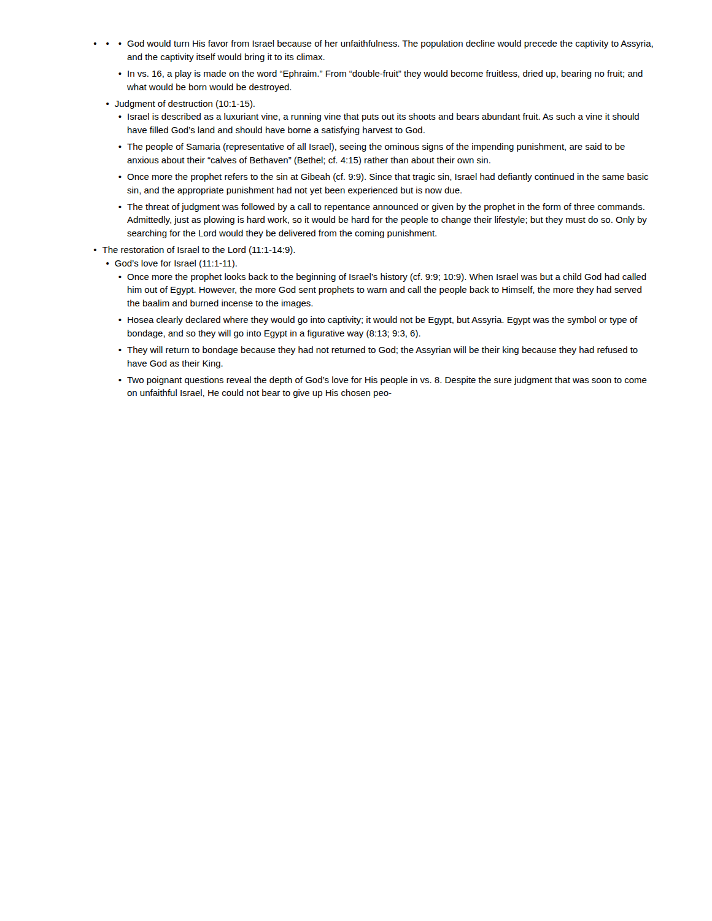God would turn His favor from Israel because of her unfaithfulness. The population decline would precede the captivity to Assyria, and the captivity itself would bring it to its climax.
In vs. 16, a play is made on the word “Ephraim.” From “double-fruit” they would become fruitless, dried up, bearing no fruit; and what would be born would be destroyed.
Judgment of destruction (10:1-15).
Israel is described as a luxuriant vine, a running vine that puts out its shoots and bears abundant fruit. As such a vine it should have filled God’s land and should have borne a satisfying harvest to God.
The people of Samaria (representative of all Israel), seeing the ominous signs of the impending punishment, are said to be anxious about their “calves of Bethaven” (Bethel; cf. 4:15) rather than about their own sin.
Once more the prophet refers to the sin at Gibeah (cf. 9:9). Since that tragic sin, Israel had defiantly continued in the same basic sin, and the appropriate punishment had not yet been experienced but is now due.
The threat of judgment was followed by a call to repentance announced or given by the prophet in the form of three commands. Admittedly, just as plowing is hard work, so it would be hard for the people to change their lifestyle; but they must do so. Only by searching for the Lord would they be delivered from the coming punishment.
The restoration of Israel to the Lord (11:1-14:9).
God’s love for Israel (11:1-11).
Once more the prophet looks back to the beginning of Israel’s history (cf. 9:9; 10:9). When Israel was but a child God had called him out of Egypt. However, the more God sent prophets to warn and call the people back to Himself, the more they had served the baalim and burned incense to the images.
Hosea clearly declared where they would go into captivity; it would not be Egypt, but Assyria. Egypt was the symbol or type of bondage, and so they will go into Egypt in a figurative way (8:13; 9:3, 6).
They will return to bondage because they had not returned to God; the Assyrian will be their king because they had refused to have God as their King.
Two poignant questions reveal the depth of God’s love for His people in vs. 8. Despite the sure judgment that was soon to come on unfaithful Israel, He could not bear to give up His chosen peo-